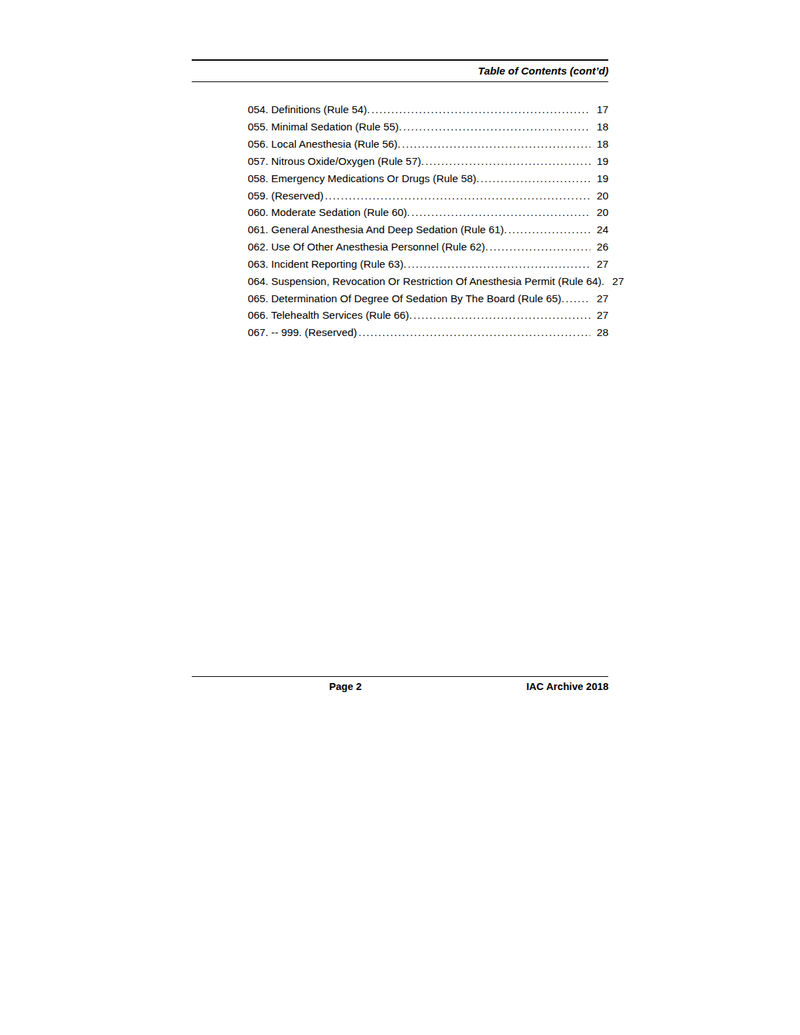Table of Contents (cont’d)
054. Definitions (Rule 54). ................................................................................................. 17
055. Minimal Sedation (Rule 55). ................................................................................................. 18
056. Local Anesthesia (Rule 56). ................................................................................................. 18
057. Nitrous Oxide/Oxygen (Rule 57). ................................................................................................. 19
058. Emergency Medications Or Drugs (Rule 58). ................................................................................................. 19
059. (Reserved) ................................................................................................. 20
060. Moderate Sedation (Rule 60). ................................................................................................. 20
061. General Anesthesia And Deep Sedation (Rule 61). ................................................................................................. 24
062. Use Of Other Anesthesia Personnel (Rule 62). ................................................................................................. 26
063. Incident Reporting (Rule 63). ................................................................................................. 27
064. Suspension, Revocation Or Restriction Of Anesthesia Permit (Rule 64). ................................................................................................. 27
065. Determination Of Degree Of Sedation By The Board (Rule 65). ................................................................................................. 27
066. Telehealth Services (Rule 66). ................................................................................................. 27
067. -- 999. (Reserved) ................................................................................................. 28
Page 2 IAC Archive 2018